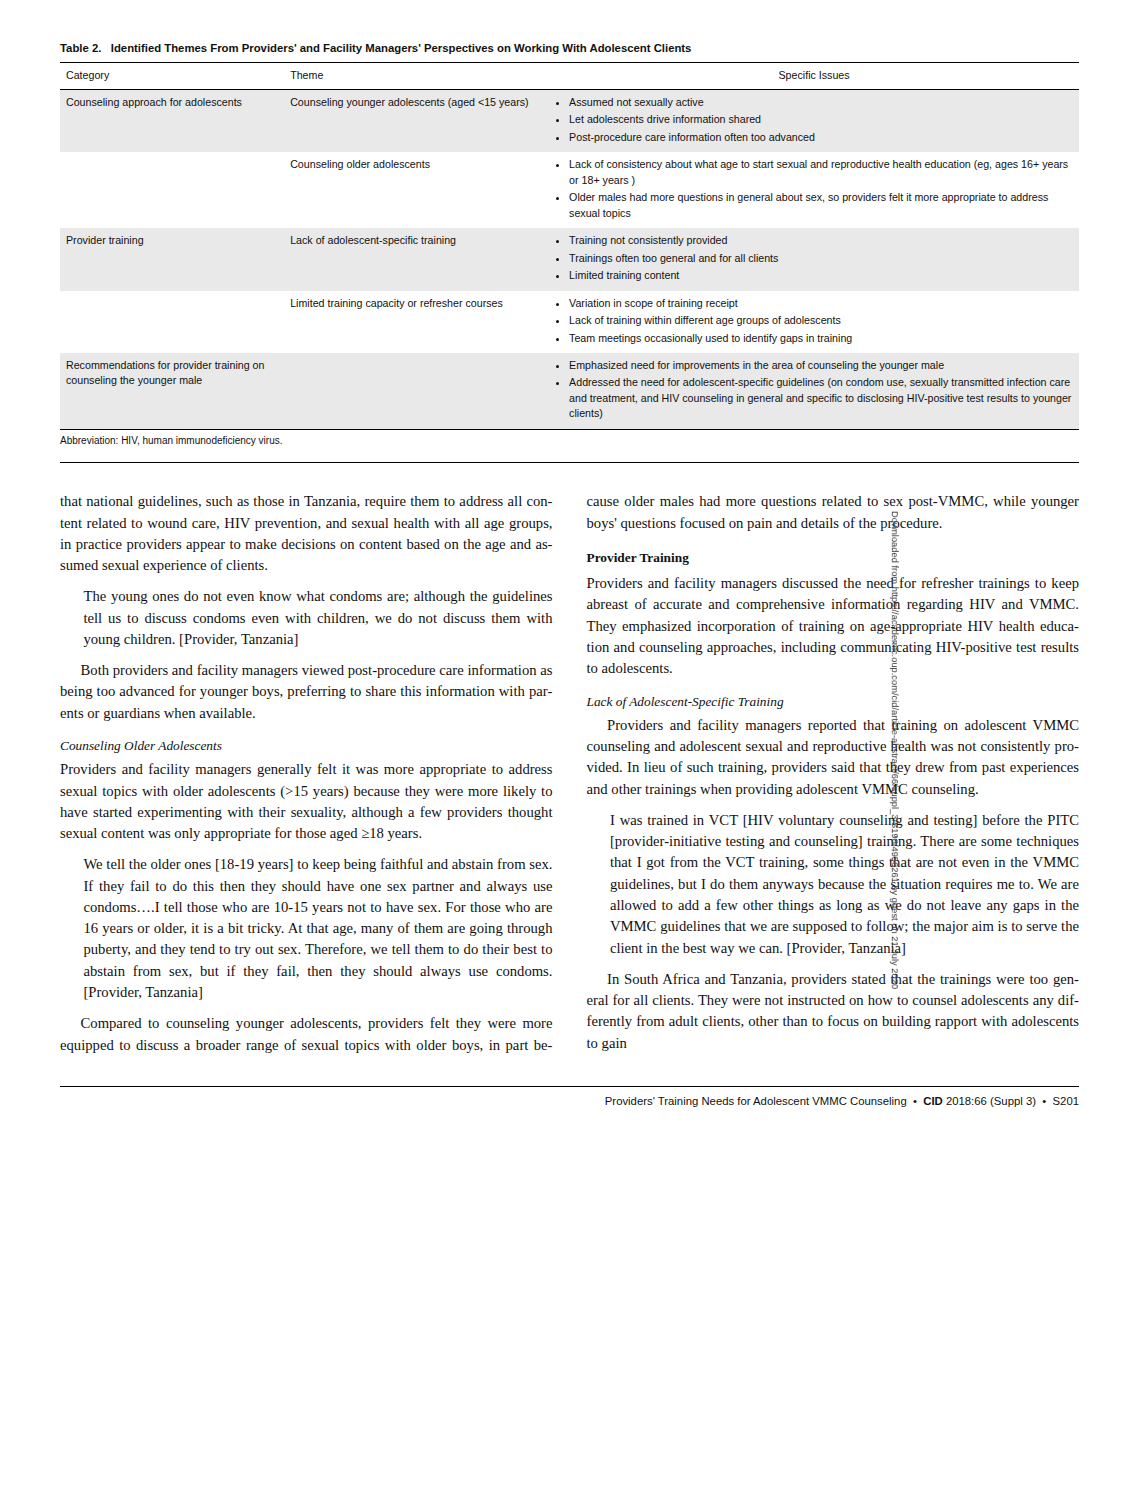Downloaded from https://academic.oup.com/cid/article-abstract/66/suppl_3/S198/4956261 by guest on 21 July 2020
Table 2. Identified Themes From Providers' and Facility Managers' Perspectives on Working With Adolescent Clients
| Category | Theme | Specific Issues |
| --- | --- | --- |
| Counseling approach for adolescents | Counseling younger adolescents (aged <15 years) | Assumed not sexually active Let adolescents drive information shared Post-procedure care information often too advanced |
| | Counseling older adolescents | Lack of consistency about what age to start sexual and reproductive health education (eg, ages 16+ years or 18+ years ) Older males had more questions in general about sex, so providers felt it more appropriate to address sexual topics |
| Provider training | Lack of adolescent-specific training | Training not consistently provided Trainings often too general and for all clients Limited training content |
| | Limited training capacity or refresher courses | Variation in scope of training receipt Lack of training within different age groups of adolescents Team meetings occasionally used to identify gaps in training |
| Recommendations for provider training on counseling the younger male | | Emphasized need for improvements in the area of counseling the younger male Addressed the need for adolescent-specific guidelines (on condom use, sexually transmitted infection care and treatment, and HIV counseling in general and specific to disclosing HIV-positive test results to younger clients) |
Abbreviation: HIV, human immunodeficiency virus.
that national guidelines, such as those in Tanzania, require them to address all content related to wound care, HIV prevention, and sexual health with all age groups, in practice providers appear to make decisions on content based on the age and assumed sexual experience of clients.
The young ones do not even know what condoms are; although the guidelines tell us to discuss condoms even with children, we do not discuss them with young children. [Provider, Tanzania]
Both providers and facility managers viewed post-procedure care information as being too advanced for younger boys, preferring to share this information with parents or guardians when available.
Counseling Older Adolescents
Providers and facility managers generally felt it was more appropriate to address sexual topics with older adolescents (>15 years) because they were more likely to have started experimenting with their sexuality, although a few providers thought sexual content was only appropriate for those aged ≥18 years.
We tell the older ones [18-19 years] to keep being faithful and abstain from sex. If they fail to do this then they should have one sex partner and always use condoms….I tell those who are 10-15 years not to have sex. For those who are 16 years or older, it is a bit tricky. At that age, many of them are going through puberty, and they tend to try out sex. Therefore, we tell them to do their best to abstain from sex, but if they fail, then they should always use condoms. [Provider, Tanzania]
Compared to counseling younger adolescents, providers felt they were more equipped to discuss a broader range of sexual topics with older boys, in part because older males had more questions related to sex post-VMMC, while younger boys' questions focused on pain and details of the procedure.
Provider Training
Providers and facility managers discussed the need for refresher trainings to keep abreast of accurate and comprehensive information regarding HIV and VMMC. They emphasized incorporation of training on age-appropriate HIV health education and counseling approaches, including communicating HIV-positive test results to adolescents.
Lack of Adolescent-Specific Training
Providers and facility managers reported that training on adolescent VMMC counseling and adolescent sexual and reproductive health was not consistently provided. In lieu of such training, providers said that they drew from past experiences and other trainings when providing adolescent VMMC counseling.
I was trained in VCT [HIV voluntary counseling and testing] before the PITC [provider-initiative testing and counseling] training. There are some techniques that I got from the VCT training, some things that are not even in the VMMC guidelines, but I do them anyways because the situation requires me to. We are allowed to add a few other things as long as we do not leave any gaps in the VMMC guidelines that we are supposed to follow; the major aim is to serve the client in the best way we can. [Provider, Tanzania]
In South Africa and Tanzania, providers stated that the trainings were too general for all clients. They were not instructed on how to counsel adolescents any differently from adult clients, other than to focus on building rapport with adolescents to gain
Providers' Training Needs for Adolescent VMMC Counseling • CID 2018:66 (Suppl 3) • S201